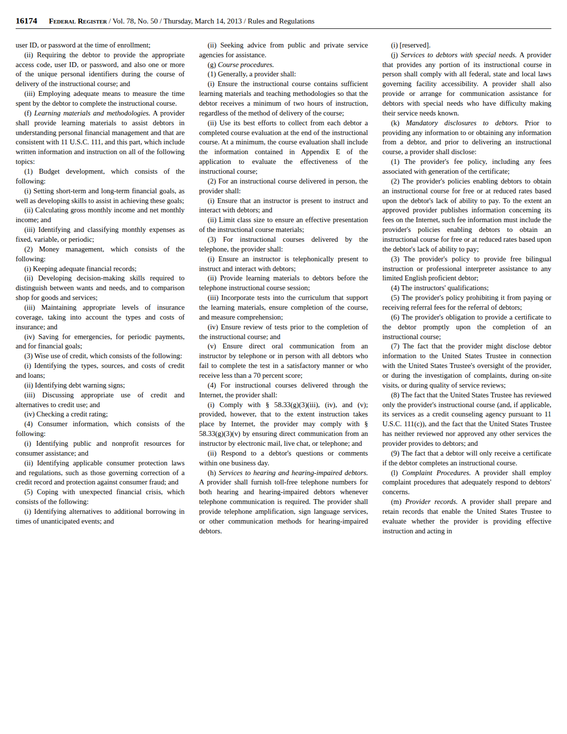16174 Federal Register / Vol. 78, No. 50 / Thursday, March 14, 2013 / Rules and Regulations
user ID, or password at the time of enrollment;
(ii) Requiring the debtor to provide the appropriate access code, user ID, or password, and also one or more of the unique personal identifiers during the course of delivery of the instructional course; and
(iii) Employing adequate means to measure the time spent by the debtor to complete the instructional course.
(f) Learning materials and methodologies. A provider shall provide learning materials to assist debtors in understanding personal financial management and that are consistent with 11 U.S.C. 111, and this part, which include written information and instruction on all of the following topics:
(1) Budget development, which consists of the following:
(i) Setting short-term and long-term financial goals, as well as developing skills to assist in achieving these goals;
(ii) Calculating gross monthly income and net monthly income; and
(iii) Identifying and classifying monthly expenses as fixed, variable, or periodic;
(2) Money management, which consists of the following:
(i) Keeping adequate financial records;
(ii) Developing decision-making skills required to distinguish between wants and needs, and to comparison shop for goods and services;
(iii) Maintaining appropriate levels of insurance coverage, taking into account the types and costs of insurance; and
(iv) Saving for emergencies, for periodic payments, and for financial goals;
(3) Wise use of credit, which consists of the following:
(i) Identifying the types, sources, and costs of credit and loans;
(ii) Identifying debt warning signs;
(iii) Discussing appropriate use of credit and alternatives to credit use; and
(iv) Checking a credit rating;
(4) Consumer information, which consists of the following:
(i) Identifying public and nonprofit resources for consumer assistance; and
(ii) Identifying applicable consumer protection laws and regulations, such as those governing correction of a credit record and protection against consumer fraud; and
(5) Coping with unexpected financial crisis, which consists of the following:
(i) Identifying alternatives to additional borrowing in times of unanticipated events; and
(ii) Seeking advice from public and private service agencies for assistance.
(g) Course procedures.
(1) Generally, a provider shall:
(i) Ensure the instructional course contains sufficient learning materials and teaching methodologies so that the debtor receives a minimum of two hours of instruction, regardless of the method of delivery of the course;
(ii) Use its best efforts to collect from each debtor a completed course evaluation at the end of the instructional course. At a minimum, the course evaluation shall include the information contained in Appendix E of the application to evaluate the effectiveness of the instructional course;
(2) For an instructional course delivered in person, the provider shall:
(i) Ensure that an instructor is present to instruct and interact with debtors; and
(ii) Limit class size to ensure an effective presentation of the instructional course materials;
(3) For instructional courses delivered by the telephone, the provider shall:
(i) Ensure an instructor is telephonically present to instruct and interact with debtors;
(ii) Provide learning materials to debtors before the telephone instructional course session;
(iii) Incorporate tests into the curriculum that support the learning materials, ensure completion of the course, and measure comprehension;
(iv) Ensure review of tests prior to the completion of the instructional course; and
(v) Ensure direct oral communication from an instructor by telephone or in person with all debtors who fail to complete the test in a satisfactory manner or who receive less than a 70 percent score;
(4) For instructional courses delivered through the Internet, the provider shall:
(i) Comply with § 58.33(g)(3)(iii), (iv), and (v); provided, however, that to the extent instruction takes place by Internet, the provider may comply with § 58.33(g)(3)(v) by ensuring direct communication from an instructor by electronic mail, live chat, or telephone; and
(ii) Respond to a debtor's questions or comments within one business day.
(h) Services to hearing and hearing-impaired debtors. A provider shall furnish toll-free telephone numbers for both hearing and hearing-impaired debtors whenever telephone communication is required. The provider shall provide telephone amplification, sign language services, or other communication methods for hearing-impaired debtors.
(i) [reserved].
(j) Services to debtors with special needs. A provider that provides any portion of its instructional course in person shall comply with all federal, state and local laws governing facility accessibility. A provider shall also provide or arrange for communication assistance for debtors with special needs who have difficulty making their service needs known.
(k) Mandatory disclosures to debtors. Prior to providing any information to or obtaining any information from a debtor, and prior to delivering an instructional course, a provider shall disclose:
(1) The provider's fee policy, including any fees associated with generation of the certificate;
(2) The provider's policies enabling debtors to obtain an instructional course for free or at reduced rates based upon the debtor's lack of ability to pay. To the extent an approved provider publishes information concerning its fees on the Internet, such fee information must include the provider's policies enabling debtors to obtain an instructional course for free or at reduced rates based upon the debtor's lack of ability to pay;
(3) The provider's policy to provide free bilingual instruction or professional interpreter assistance to any limited English proficient debtor;
(4) The instructors' qualifications;
(5) The provider's policy prohibiting it from paying or receiving referral fees for the referral of debtors;
(6) The provider's obligation to provide a certificate to the debtor promptly upon the completion of an instructional course;
(7) The fact that the provider might disclose debtor information to the United States Trustee in connection with the United States Trustee's oversight of the provider, or during the investigation of complaints, during on-site visits, or during quality of service reviews;
(8) The fact that the United States Trustee has reviewed only the provider's instructional course (and, if applicable, its services as a credit counseling agency pursuant to 11 U.S.C. 111(c)), and the fact that the United States Trustee has neither reviewed nor approved any other services the provider provides to debtors; and
(9) The fact that a debtor will only receive a certificate if the debtor completes an instructional course.
(l) Complaint Procedures. A provider shall employ complaint procedures that adequately respond to debtors' concerns.
(m) Provider records. A provider shall prepare and retain records that enable the United States Trustee to evaluate whether the provider is providing effective instruction and acting in